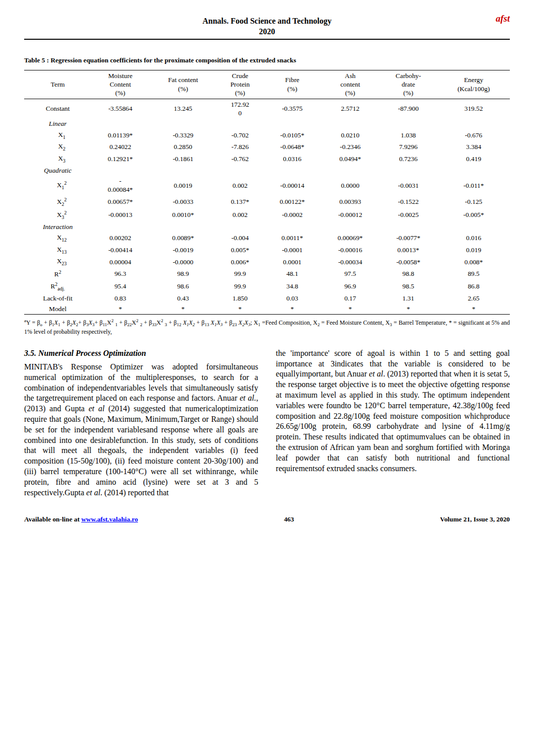Annals. Food Science and Technology
2020
afst
Table 5 : Regression equation coefficients for the proximate composition of the extruded snacks
| Term | Moisture Content (%) | Fat content (%) | Crude Protein (%) | Fibre (%) | Ash content (%) | Carbohy- drate (%) | Energy (Kcal/100g) |
| --- | --- | --- | --- | --- | --- | --- | --- |
| Constant | -3.55864 | 13.245 | 172.92 0 | -0.3575 | 2.5712 | -87.900 | 319.52 |
| Linear | | | | | | | |
| X 1 | 0.01139* | -0.3329 | -0.702 | -0.0105* | 0.0210 | 1.038 | -0.676 |
| X 2 | 0.24022 | 0.2850 | -7.826 | -0.0648* | -0.2346 | 7.9296 | 3.384 |
| X 3 | 0.12921* | -0.1861 | -0.762 | 0.0316 | 0.0494* | 0.7236 | 0.419 |
| Quadratic | | | | | | | |
| X 1 2 | - 0.00084* | 0.0019 | 0.002 | -0.00014 | 0.0000 | -0.0031 | -0.011* |
| X 2 2 | 0.00657* | -0.0033 | 0.137* | 0.00122* | 0.00393 | -0.1522 | -0.125 |
| X 3 2 | -0.00013 | 0.0010* | 0.002 | -0.0002 | -0.00012 | -0.0025 | -0.005* |
| Interaction | | | | | | | |
| X 12 | 0.00202 | 0.0089* | -0.004 | 0.0011* | 0.00069* | -0.0077* | 0.016 |
| X 13 | -0.00414 | -0.0019 | 0.005* | -0.0001 | -0.00016 | 0.0013* | 0.019 |
| X 23 | 0.00004 | -0.0000 | 0.006* | 0.0001 | -0.00034 | -0.0058* | 0.008* |
| R 2 | 96.3 | 98.9 | 99.9 | 48.1 | 97.5 | 98.8 | 89.5 |
| R 2 adj. | 95.4 | 98.6 | 99.9 | 34.8 | 96.9 | 98.5 | 86.8 |
| Lack-of-fit | 0.83 | 0.43 | 1.850 | 0.03 | 0.17 | 1.31 | 2.65 |
| Model | * | * | * | * | * | * | * |
aY = βo + β1X1 + β2X2+ β3X3+ β11X2 1 + β22X2 2 + β33X2 3 + β12 X1X2 + β13 X1X3 + β23 X2X3; X1 =Feed Composition, X2 = Feed Moisture Content, X3 = Barrel Temperature, * = significant at 5% and 1% level of probability respectively,
3.5. Numerical Process Optimization
MINITAB's Response Optimizer was adopted forsimultaneous numerical optimization of the multipleresponses, to search for a combination of independentvariables levels that simultaneously satisfy the targetrequirement placed on each response and factors. Anuar et al., (2013) and Gupta et al (2014) suggested that numericaloptimization require that goals (None, Maximum, Minimum,Target or Range) should be set for the independent variablesand response where all goals are combined into one desirablefunction. In this study, sets of conditions that will meet all thegoals, the independent variables (i) feed composition (15-50g/100), (ii) feed moisture content 20-30g/100) and (iii) barrel temperature (100-140°C) were all set withinrange, while protein, fibre and amino acid (lysine) were set at 3 and 5 respectively.Gupta et al. (2014) reported that
the 'importance' score of agoal is within 1 to 5 and setting goal importance at 3indicates that the variable is considered to be equallyimportant, but Anuar et al. (2013) reported that when it is setat 5, the response target objective is to meet the objective ofgetting response at maximum level as applied in this study. The optimum independent variables were foundto be 120°C barrel temperature, 42.38g/100g feed composition and 22.8g/100g feed moisture composition whichproduce 26.65g/100g protein, 68.99 carbohydrate and lysine of 4.11mg/g protein. These results indicated that optimumvalues can be obtained in the extrusion of African yam bean and sorghum fortified with Moringa leaf powder that can satisfy both nutritional and functional requirementsof extruded snacks consumers.
Available on-line at www.afst.valahia.ro
463
Volume 21, Issue 3, 2020